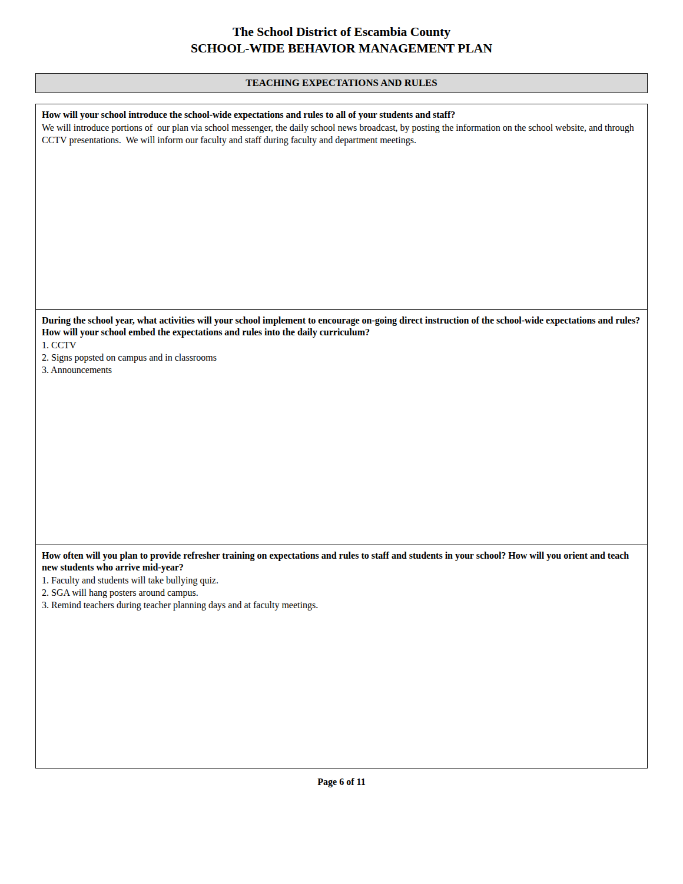The School District of Escambia County
SCHOOL-WIDE BEHAVIOR MANAGEMENT PLAN
TEACHING EXPECTATIONS AND RULES
How will your school introduce the school-wide expectations and rules to all of your students and staff?
We will introduce portions of our plan via school messenger, the daily school news broadcast, by posting the information on the school website, and through CCTV presentations. We will inform our faculty and staff during faculty and department meetings.
During the school year, what activities will your school implement to encourage on-going direct instruction of the school-wide expectations and rules? How will your school embed the expectations and rules into the daily curriculum?
1. CCTV
2. Signs popsted on campus and in classrooms
3. Announcements
How often will you plan to provide refresher training on expectations and rules to staff and students in your school? How will you orient and teach new students who arrive mid-year?
1. Faculty and students will take bullying quiz.
2. SGA will hang posters around campus.
3. Remind teachers during teacher planning days and at faculty meetings.
Page 6 of 11